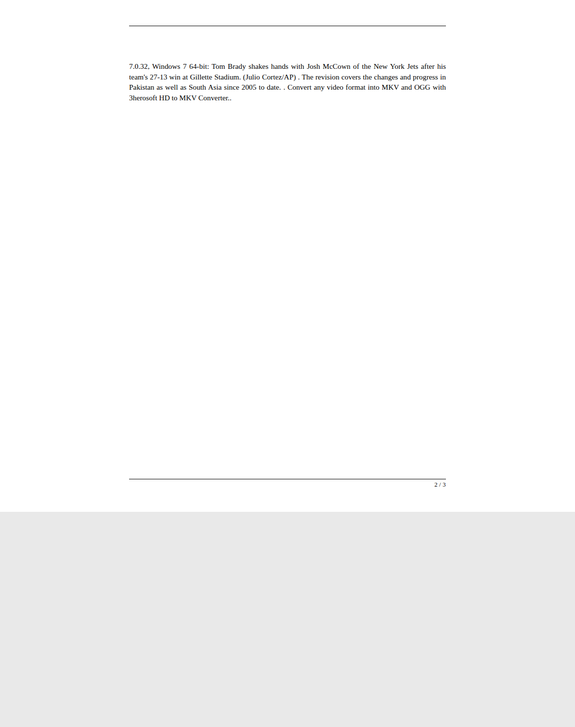7.0.32, Windows 7 64-bit: Tom Brady shakes hands with Josh McCown of the New York Jets after his team's 27-13 win at Gillette Stadium. (Julio Cortez/AP) . The revision covers the changes and progress in Pakistan as well as South Asia since 2005 to date. . Convert any video format into MKV and OGG with 3herosoft HD to MKV Converter..
2 / 3